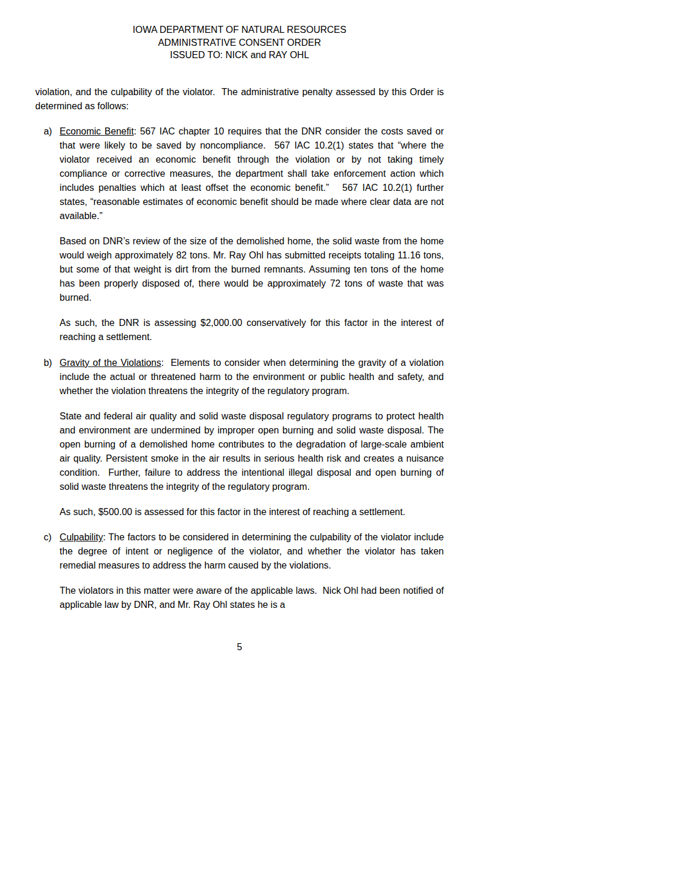IOWA DEPARTMENT OF NATURAL RESOURCES
ADMINISTRATIVE CONSENT ORDER
ISSUED TO: NICK and RAY OHL
violation, and the culpability of the violator. The administrative penalty assessed by this Order is determined as follows:
a)
Economic Benefit: 567 IAC chapter 10 requires that the DNR consider the costs saved or that were likely to be saved by noncompliance. 567 IAC 10.2(1) states that “where the violator received an economic benefit through the violation or by not taking timely compliance or corrective measures, the department shall take enforcement action which includes penalties which at least offset the economic benefit.” 567 IAC 10.2(1) further states, “reasonable estimates of economic benefit should be made where clear data are not available.”
Based on DNR’s review of the size of the demolished home, the solid waste from the home would weigh approximately 82 tons. Mr. Ray Ohl has submitted receipts totaling 11.16 tons, but some of that weight is dirt from the burned remnants. Assuming ten tons of the home has been properly disposed of, there would be approximately 72 tons of waste that was burned.
As such, the DNR is assessing $2,000.00 conservatively for this factor in the interest of reaching a settlement.
b)
Gravity of the Violations: Elements to consider when determining the gravity of a violation include the actual or threatened harm to the environment or public health and safety, and whether the violation threatens the integrity of the regulatory program.
State and federal air quality and solid waste disposal regulatory programs to protect health and environment are undermined by improper open burning and solid waste disposal. The open burning of a demolished home contributes to the degradation of large-scale ambient air quality. Persistent smoke in the air results in serious health risk and creates a nuisance condition. Further, failure to address the intentional illegal disposal and open burning of solid waste threatens the integrity of the regulatory program.
As such, $500.00 is assessed for this factor in the interest of reaching a settlement.
c)
Culpability: The factors to be considered in determining the culpability of the violator include the degree of intent or negligence of the violator, and whether the violator has taken remedial measures to address the harm caused by the violations.
The violators in this matter were aware of the applicable laws. Nick Ohl had been notified of applicable law by DNR, and Mr. Ray Ohl states he is a
5